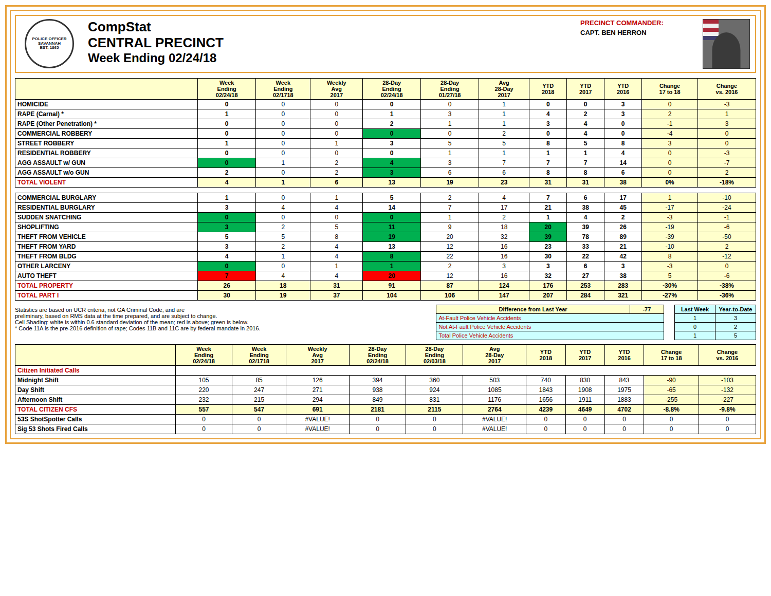POLICE OFFICER
SAVANNAH
EST. 1865
CompStat
CENTRAL PRECINCT
Week Ending 02/24/18
PRECINCT COMMANDER:
CAPT. BEN HERRON
| | Week Ending 02/24/18 | Week Ending 02/1718 | Weekly Avg 2017 | 28-Day Ending 02/24/18 | 28-Day Ending 01/27/18 | Avg 28-Day 2017 | YTD 2018 | YTD 2017 | YTD 2016 | Change 17 to 18 | Change vs. 2016 |
| --- | --- | --- | --- | --- | --- | --- | --- | --- | --- | --- | --- |
| HOMICIDE | 0 | 0 | 0 | 0 | 0 | 1 | 0 | 0 | 3 | 0 | -3 |
| RAPE (Carnal) * | 1 | 0 | 0 | 1 | 3 | 1 | 4 | 2 | 3 | 2 | 1 |
| RAPE (Other Penetration) * | 0 | 0 | 0 | 2 | 1 | 1 | 3 | 4 | 0 | -1 | 3 |
| COMMERCIAL ROBBERY | 0 | 0 | 0 | 0 | 0 | 2 | 0 | 4 | 0 | -4 | 0 |
| STREET ROBBERY | 1 | 0 | 1 | 3 | 5 | 5 | 8 | 5 | 8 | 3 | 0 |
| RESIDENTIAL ROBBERY | 0 | 0 | 0 | 0 | 1 | 1 | 1 | 1 | 4 | 0 | -3 |
| AGG ASSAULT w/ GUN | 0 | 1 | 2 | 4 | 3 | 7 | 7 | 7 | 14 | 0 | -7 |
| AGG ASSAULT w/o GUN | 2 | 0 | 2 | 3 | 6 | 6 | 8 | 8 | 6 | 0 | 2 |
| TOTAL VIOLENT | 4 | 1 | 6 | 13 | 19 | 23 | 31 | 31 | 38 | 0% | -18% |
| COMMERCIAL BURGLARY | 1 | 0 | 1 | 5 | 2 | 4 | 7 | 6 | 17 | 1 | -10 |
| RESIDENTIAL BURGLARY | 3 | 4 | 4 | 14 | 7 | 17 | 21 | 38 | 45 | -17 | -24 |
| SUDDEN SNATCHING | 0 | 0 | 0 | 0 | 1 | 2 | 1 | 4 | 2 | -3 | -1 |
| SHOPLIFTING | 3 | 2 | 5 | 11 | 9 | 18 | 20 | 39 | 26 | -19 | -6 |
| THEFT FROM VEHICLE | 5 | 5 | 8 | 19 | 20 | 32 | 39 | 78 | 89 | -39 | -50 |
| THEFT FROM YARD | 3 | 2 | 4 | 13 | 12 | 16 | 23 | 33 | 21 | -10 | 2 |
| THEFT FROM BLDG | 4 | 1 | 4 | 8 | 22 | 16 | 30 | 22 | 42 | 8 | -12 |
| OTHER LARCENY | 0 | 0 | 1 | 1 | 2 | 3 | 3 | 6 | 3 | -3 | 0 |
| AUTO THEFT | 7 | 4 | 4 | 20 | 12 | 16 | 32 | 27 | 38 | 5 | -6 |
| TOTAL PROPERTY | 26 | 18 | 31 | 91 | 87 | 124 | 176 | 253 | 283 | -30% | -38% |
| TOTAL PART I | 30 | 19 | 37 | 104 | 106 | 147 | 207 | 284 | 321 | -27% | -36% |
Statistics are based on UCR criteria, not GA Criminal Code, and are
preliminary, based on RMS data at the time prepared, and are subject to change.
Cell Shading: white is within 0.6 standard deviation of the mean; red is above; green is below.
* Code 11A is the pre-2016 definition of rape; Codes 11B and 11C are by federal mandate in 2016.
| Difference from Last Year | -77 | | Last Week | Year-to-Date |
| At-Fault Police Vehicle Accidents | | 1 | 3 |
| Not At-Fault Police Vehicle Accidents | | 0 | 2 |
| Total Police Vehicle Accidents | | 1 | 5 |
| | Week Ending 02/24/18 | Week Ending 02/1718 | Weekly Avg 2017 | 28-Day Ending 02/24/18 | 28-Day Ending 02/03/18 | Avg 28-Day 2017 | YTD 2018 | YTD 2017 | YTD 2016 | Change 17 to 18 | Change vs. 2016 |
| --- | --- | --- | --- | --- | --- | --- | --- | --- | --- | --- | --- |
| Citizen Initiated Calls | |
| Midnight Shift | 105 | 85 | 126 | 394 | 360 | 503 | 740 | 830 | 843 | -90 | -103 |
| Day Shift | 220 | 247 | 271 | 938 | 924 | 1085 | 1843 | 1908 | 1975 | -65 | -132 |
| Afternoon Shift | 232 | 215 | 294 | 849 | 831 | 1176 | 1656 | 1911 | 1883 | -255 | -227 |
| TOTAL CITIZEN CFS | 557 | 547 | 691 | 2181 | 2115 | 2764 | 4239 | 4649 | 4702 | -8.8% | -9.8% |
| 53S ShotSpotter Calls | 0 | 0 | #VALUE! | 0 | 0 | #VALUE! | 0 | 0 | 0 | 0 | 0 |
| Sig 53 Shots Fired Calls | 0 | 0 | #VALUE! | 0 | 0 | #VALUE! | 0 | 0 | 0 | 0 | 0 |